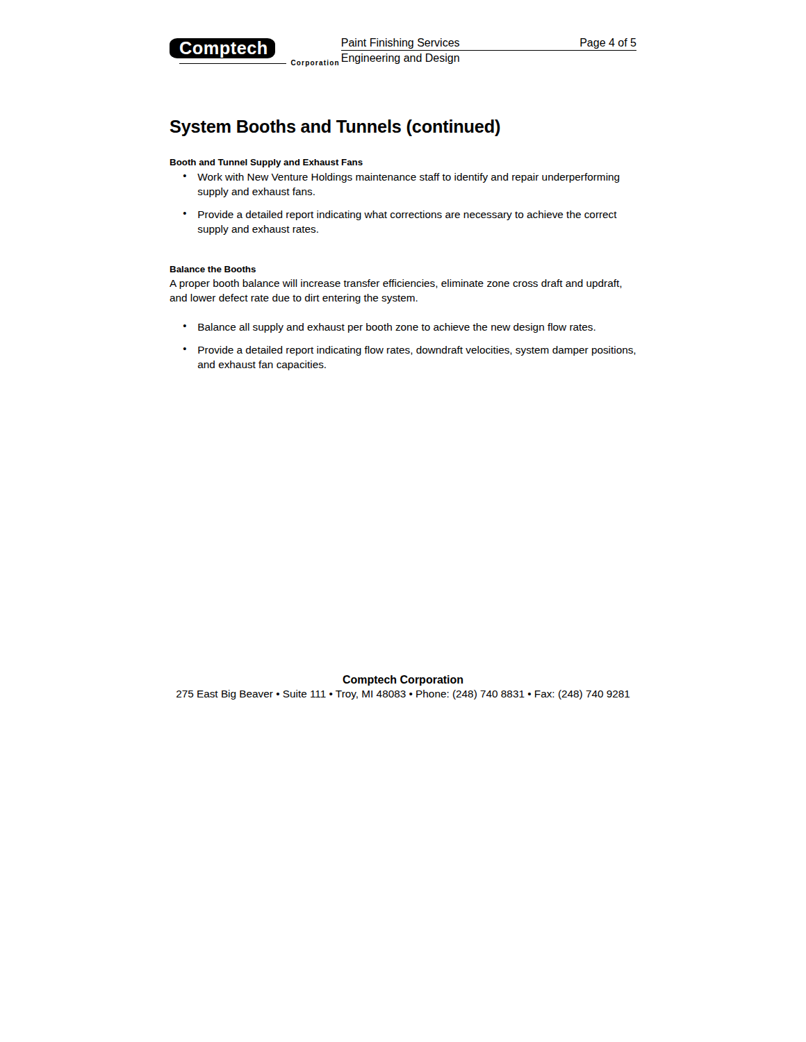Comptech
Corporation
Paint Finishing Services Page 4 of 5
Engineering and Design
System Booths and Tunnels (continued)
Booth and Tunnel Supply and Exhaust Fans
Work with New Venture Holdings maintenance staff to identify and repair underperforming supply and exhaust fans.
Provide a detailed report indicating what corrections are necessary to achieve the correct supply and exhaust rates.
Balance the Booths
A proper booth balance will increase transfer efficiencies, eliminate zone cross draft and updraft, and lower defect rate due to dirt entering the system.
Balance all supply and exhaust per booth zone to achieve the new design flow rates.
Provide a detailed report indicating flow rates, downdraft velocities, system damper positions, and exhaust fan capacities.
Comptech Corporation
275 East Big Beaver • Suite 111 • Troy, MI 48083 • Phone: (248) 740 8831 • Fax: (248) 740 9281